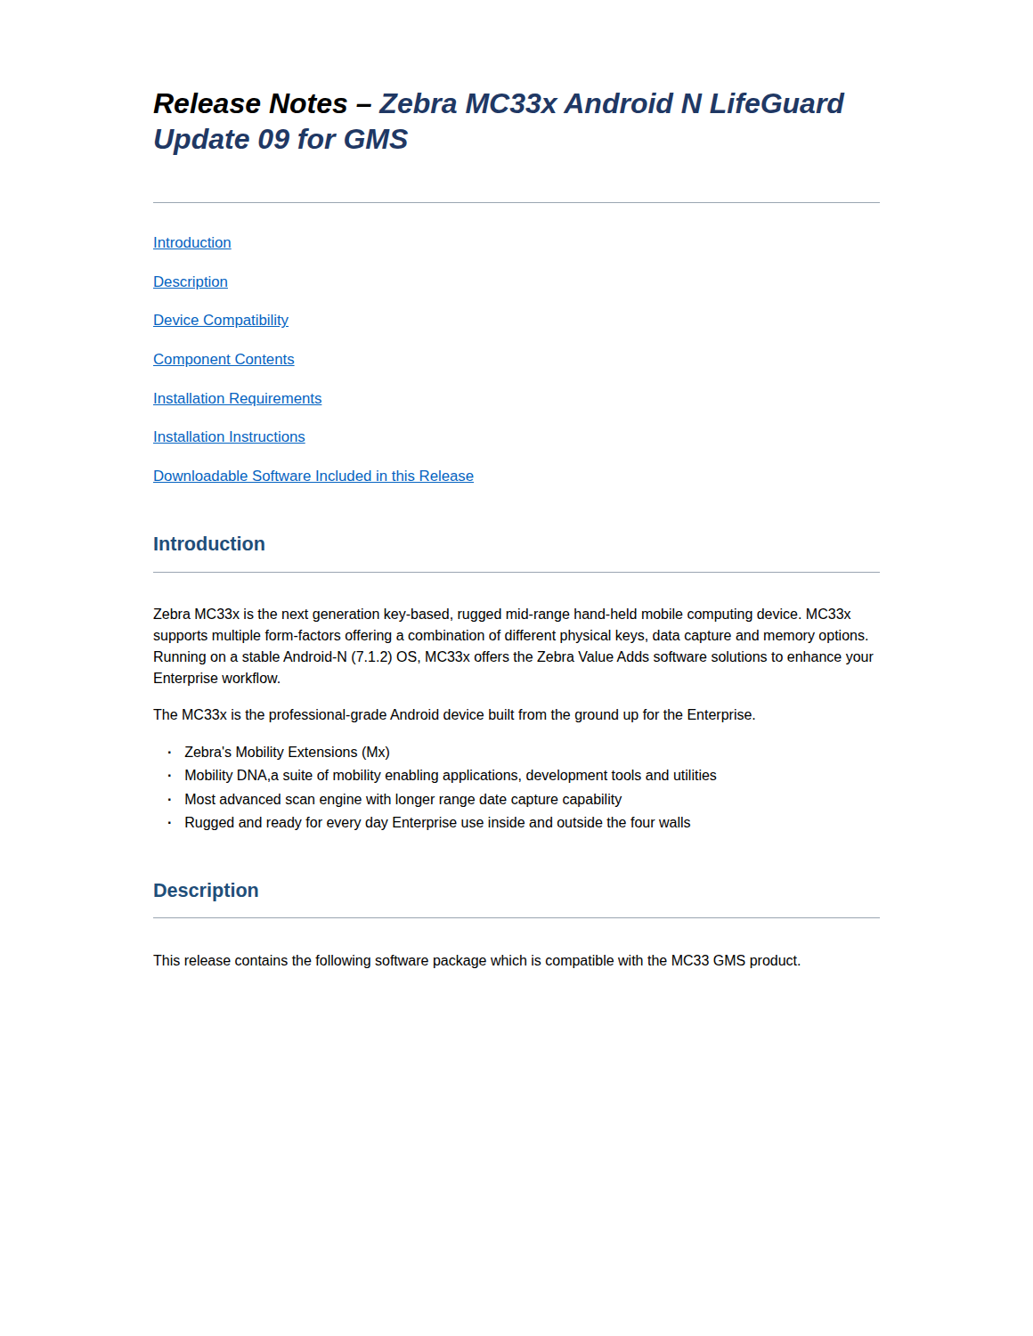Release Notes – Zebra MC33x Android N LifeGuard Update 09 for GMS
Introduction
Description
Device Compatibility
Component Contents
Installation Requirements
Installation Instructions
Downloadable Software Included in this Release
Introduction
Zebra MC33x is the next generation key-based, rugged mid-range hand-held mobile computing device. MC33x supports multiple form-factors offering a combination of different physical keys, data capture and memory options. Running on a stable Android-N (7.1.2) OS, MC33x offers the Zebra Value Adds software solutions to enhance your Enterprise workflow.
The MC33x is the professional-grade Android device built from the ground up for the Enterprise.
Zebra's Mobility Extensions (Mx)
Mobility DNA,a suite of mobility enabling applications, development tools and utilities
Most advanced scan engine with longer range date capture capability
Rugged and ready for every day Enterprise use inside and outside the four walls
Description
This release contains the following software package which is compatible with the MC33 GMS product.